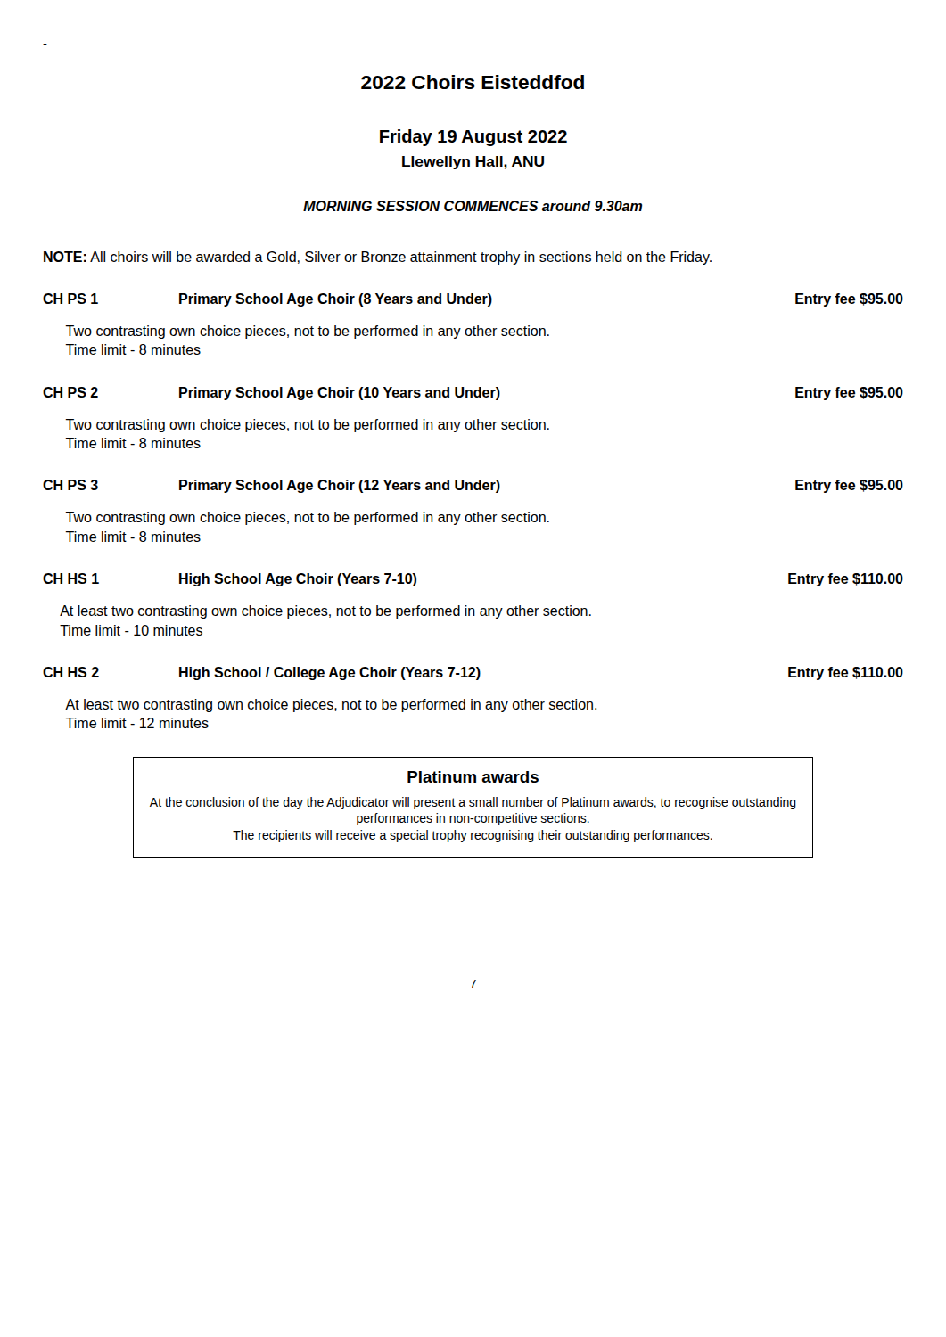-
2022 Choirs Eisteddfod
Friday 19 August 2022
Llewellyn Hall, ANU
MORNING SESSION COMMENCES around 9.30am
NOTE: All choirs will be awarded a Gold, Silver or Bronze attainment trophy in sections held on the Friday.
CH PS 1 Primary School Age Choir (8 Years and Under) Entry fee $95.00
Two contrasting own choice pieces, not to be performed in any other section.
Time limit - 8 minutes
CH PS 2 Primary School Age Choir (10 Years and Under) Entry fee $95.00
Two contrasting own choice pieces, not to be performed in any other section.
Time limit - 8 minutes
CH PS 3 Primary School Age Choir (12 Years and Under) Entry fee $95.00
Two contrasting own choice pieces, not to be performed in any other section.
Time limit - 8 minutes
CH HS 1 High School Age Choir (Years 7-10) Entry fee $110.00
At least two contrasting own choice pieces, not to be performed in any other section.
Time limit - 10 minutes
CH HS 2 High School / College Age Choir (Years 7-12) Entry fee $110.00
At least two contrasting own choice pieces, not to be performed in any other section.
Time limit - 12 minutes
Platinum awards
At the conclusion of the day the Adjudicator will present a small number of Platinum awards, to recognise outstanding performances in non-competitive sections.
The recipients will receive a special trophy recognising their outstanding performances.
7